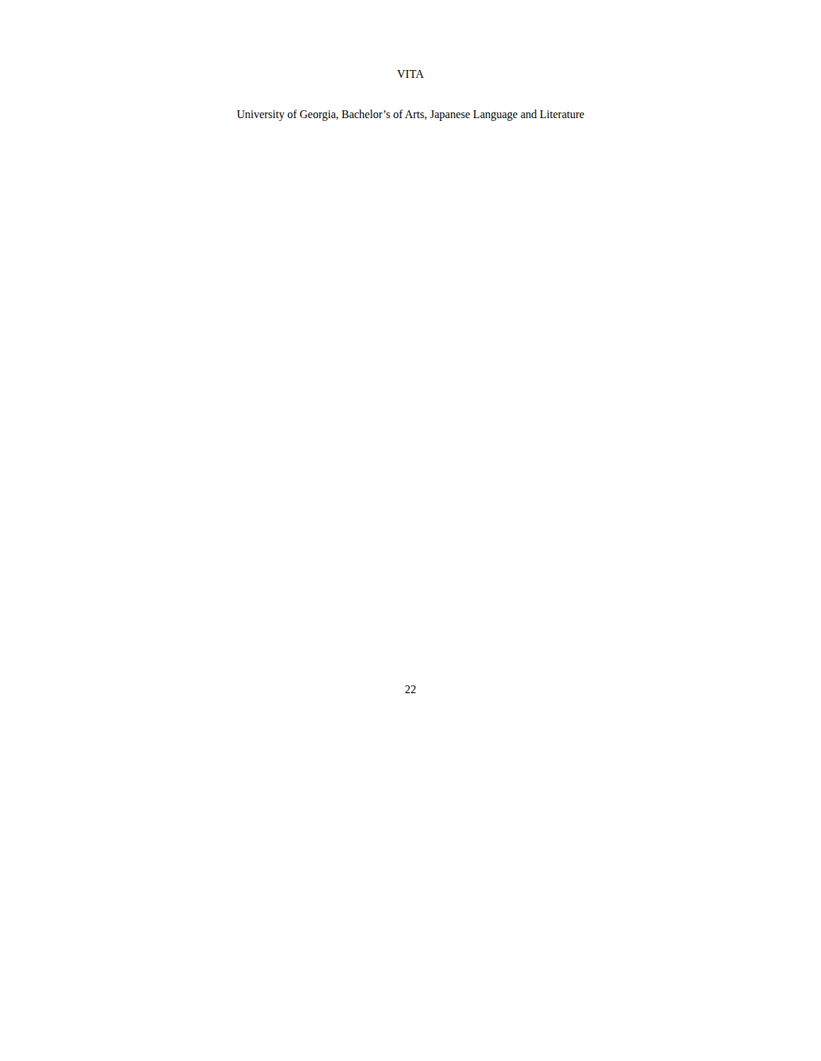VITA
University of Georgia, Bachelor’s of Arts, Japanese Language and Literature
22